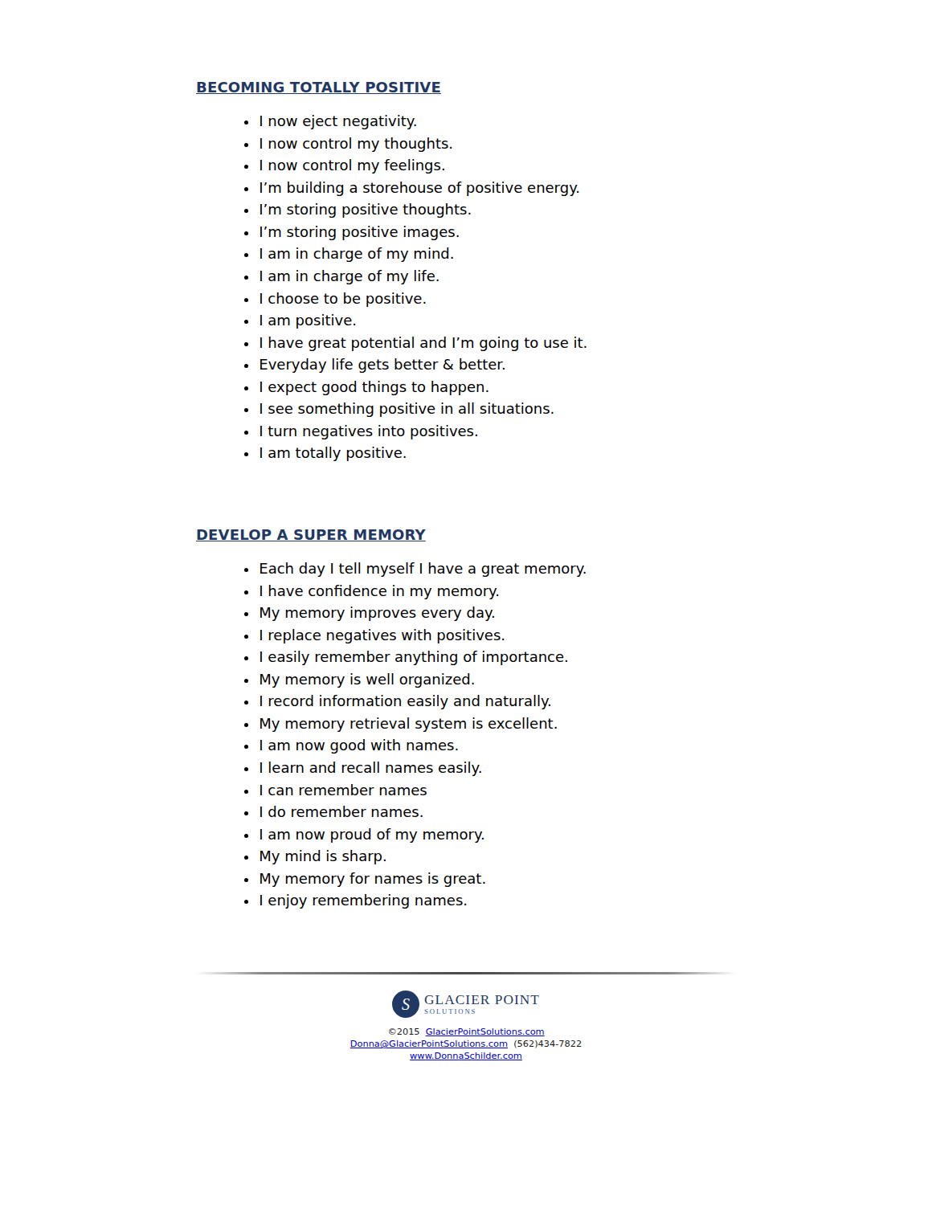BECOMING TOTALLY POSITIVE
I now eject negativity.
I now control my thoughts.
I now control my feelings.
I’m building a storehouse of positive energy.
I’m storing positive thoughts.
I’m storing positive images.
I am in charge of my mind.
I am in charge of my life.
I choose to be positive.
I am positive.
I have great potential and I’m going to use it.
Everyday life gets better & better.
I expect good things to happen.
I see something positive in all situations.
I turn negatives into positives.
I am totally positive.
DEVELOP A SUPER MEMORY
Each day I tell myself I have a great memory.
I have confidence in my memory.
My memory improves every day.
I replace negatives with positives.
I easily remember anything of importance.
My memory is well organized.
I record information easily and naturally.
My memory retrieval system is excellent.
I am now good with names.
I learn and recall names easily.
I can remember names
I do remember names.
I am now proud of my memory.
My mind is sharp.
My memory for names is great.
I enjoy remembering names.
SGLACIER POINT Solutions
©2015 GlacierPointSolutions.com
Donna@GlacierPointSolutions.com (562)434-7822
www.DonnaSchilder.com